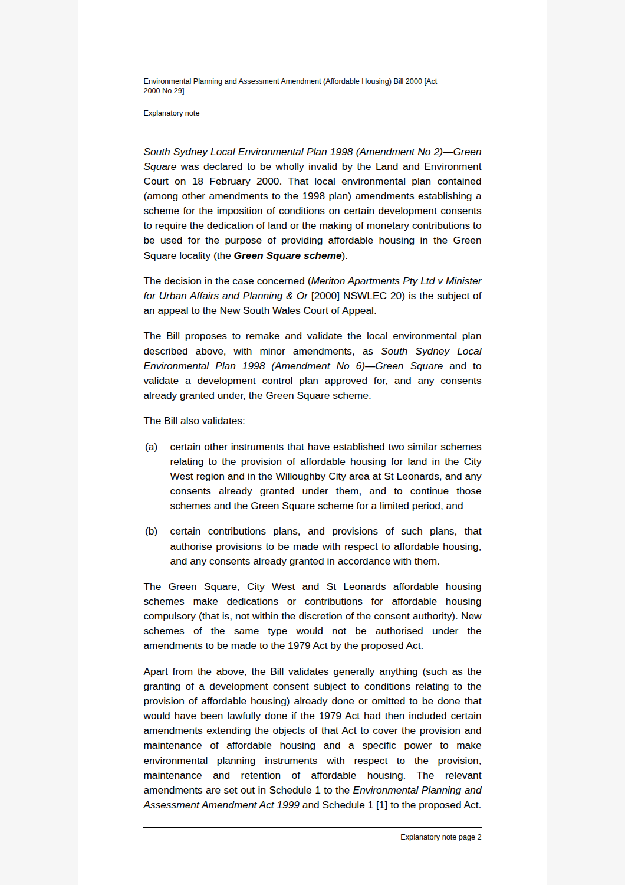Environmental Planning and Assessment Amendment (Affordable Housing) Bill 2000 [Act
2000 No 29]
Explanatory note
South Sydney Local Environmental Plan 1998 (Amendment No 2)—Green Square was declared to be wholly invalid by the Land and Environment Court on 18 February 2000. That local environmental plan contained (among other amendments to the 1998 plan) amendments establishing a scheme for the imposition of conditions on certain development consents to require the dedication of land or the making of monetary contributions to be used for the purpose of providing affordable housing in the Green Square locality (the Green Square scheme).
The decision in the case concerned (Meriton Apartments Pty Ltd v Minister for Urban Affairs and Planning & Or [2000] NSWLEC 20) is the subject of an appeal to the New South Wales Court of Appeal.
The Bill proposes to remake and validate the local environmental plan described above, with minor amendments, as South Sydney Local Environmental Plan 1998 (Amendment No 6)—Green Square and to validate a development control plan approved for, and any consents already granted under, the Green Square scheme.
The Bill also validates:
(a)
certain other instruments that have established two similar schemes relating to the provision of affordable housing for land in the City West region and in the Willoughby City area at St Leonards, and any consents already granted under them, and to continue those schemes and the Green Square scheme for a limited period, and
(b)
certain contributions plans, and provisions of such plans, that authorise provisions to be made with respect to affordable housing, and any consents already granted in accordance with them.
The Green Square, City West and St Leonards affordable housing schemes make dedications or contributions for affordable housing compulsory (that is, not within the discretion of the consent authority). New schemes of the same type would not be authorised under the amendments to be made to the 1979 Act by the proposed Act.
Apart from the above, the Bill validates generally anything (such as the granting of a development consent subject to conditions relating to the provision of affordable housing) already done or omitted to be done that would have been lawfully done if the 1979 Act had then included certain amendments extending the objects of that Act to cover the provision and maintenance of affordable housing and a specific power to make environmental planning instruments with respect to the provision, maintenance and retention of affordable housing. The relevant amendments are set out in Schedule 1 to the Environmental Planning and Assessment Amendment Act 1999 and Schedule 1 [1] to the proposed Act.
Explanatory note page 2